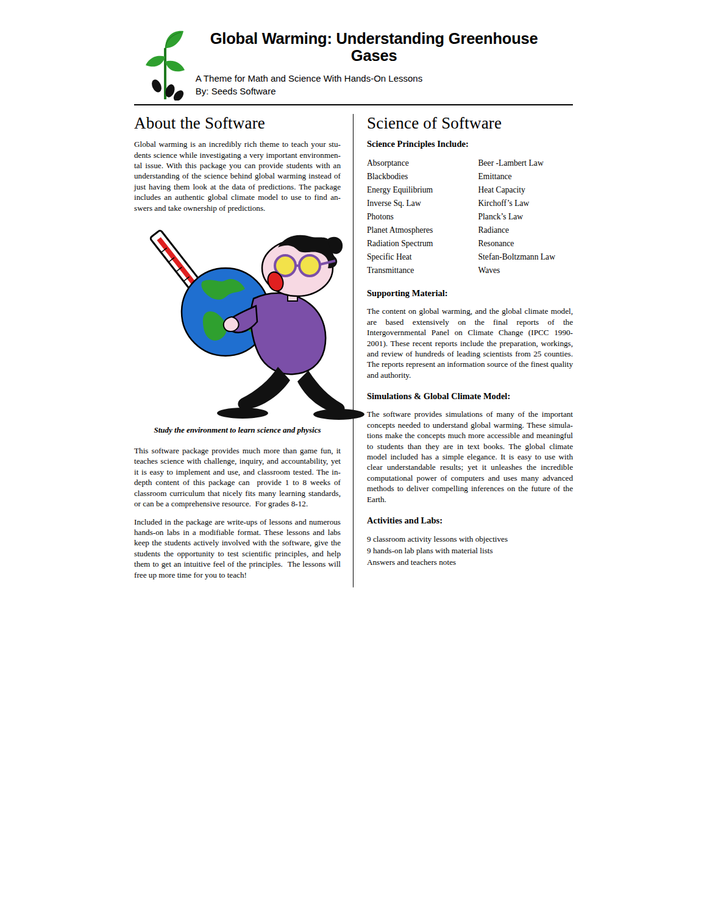Global Warming: Understanding Greenhouse Gases
A Theme for Math and Science With Hands-On Lessons
By: Seeds Software
About the Software
Global warming is an incredibly rich theme to teach your students science while investigating a very important environmental issue. With this package you can provide students with an understanding of the science behind global warming instead of just having them look at the data of predictions. The package includes an authentic global climate model to use to find answers and take ownership of predictions.
Study the environment to learn science and physics
This software package provides much more than game fun, it teaches science with challenge, inquiry, and accountability, yet it is easy to implement and use, and classroom tested. The in-depth content of this package can provide 1 to 8 weeks of classroom curriculum that nicely fits many learning standards, or can be a comprehensive resource. For grades 8-12.
Included in the package are write-ups of lessons and numerous hands-on labs in a modifiable format. These lessons and labs keep the students actively involved with the software, give the students the opportunity to test scientific principles, and help them to get an intuitive feel of the principles. The lessons will free up more time for you to teach!
Science of Software
Science Principles Include:
Absorptance
Blackbodies
Energy Equilibrium
Inverse Sq. Law
Photons
Planet Atmospheres
Radiation Spectrum
Specific Heat
Transmittance
Beer -Lambert Law
Emittance
Heat Capacity
Kirchoff’s Law
Planck’s Law
Radiance
Resonance
Stefan-Boltzmann Law
Waves
Supporting Material:
The content on global warming, and the global climate model, are based extensively on the final reports of the Intergovernmental Panel on Climate Change (IPCC 1990-2001). These recent reports include the preparation, workings, and review of hundreds of leading scientists from 25 counties. The reports represent an information source of the finest quality and authority.
Simulations & Global Climate Model:
The software provides simulations of many of the important concepts needed to understand global warming. These simulations make the concepts much more accessible and meaningful to students than they are in text books. The global climate model included has a simple elegance. It is easy to use with clear understandable results; yet it unleashes the incredible computational power of computers and uses many advanced methods to deliver compelling inferences on the future of the Earth.
Activities and Labs:
9 classroom activity lessons with objectives
9 hands-on lab plans with material lists
Answers and teachers notes